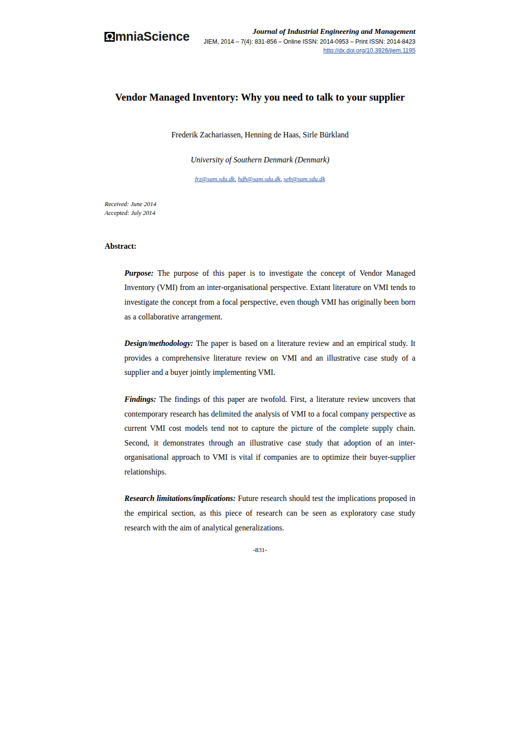ΩmniaScience
Journal of Industrial Engineering and Management
JIEM, 2014 – 7(4): 831-856 – Online ISSN: 2014-0953 – Print ISSN: 2014-8423
http://dx.doi.org/10.3926/jiem.1195
Vendor Managed Inventory: Why you need to talk to your supplier
Frederik Zachariassen, Henning de Haas, Sirle Bürkland
University of Southern Denmark (Denmark)
frz@sam.sdu.dk, hdh@sam.sdu.dk, seb@sam.sdu.dk
Received: June 2014
Accepted: July 2014
Abstract:
Purpose: The purpose of this paper is to investigate the concept of Vendor Managed Inventory (VMI) from an inter-organisational perspective. Extant literature on VMI tends to investigate the concept from a focal perspective, even though VMI has originally been born as a collaborative arrangement.
Design/methodology: The paper is based on a literature review and an empirical study. It provides a comprehensive literature review on VMI and an illustrative case study of a supplier and a buyer jointly implementing VMI.
Findings: The findings of this paper are twofold. First, a literature review uncovers that contemporary research has delimited the analysis of VMI to a focal company perspective as current VMI cost models tend not to capture the picture of the complete supply chain. Second, it demonstrates through an illustrative case study that adoption of an inter-organisational approach to VMI is vital if companies are to optimize their buyer-supplier relationships.
Research limitations/implications: Future research should test the implications proposed in the empirical section, as this piece of research can be seen as exploratory case study research with the aim of analytical generalizations.
-831-